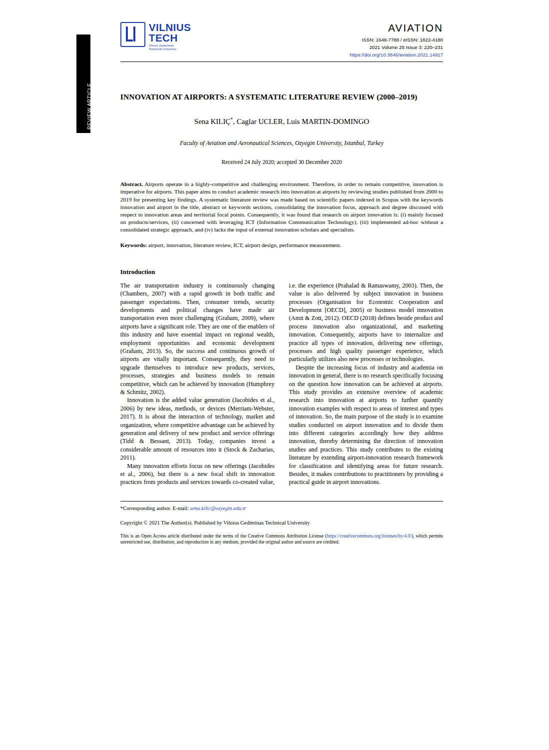REVIEW ARTICLE
VILNIUS
TECH
Vilnius Gediminas
Technical University
AVIATION
ISSN: 1648-7788 / eISSN: 1822-4180
2021 Volume 25 Issue 3: 220–231
https://doi.org/10.3846/aviation.2021.14917
INNOVATION AT AIRPORTS: A SYSTEMATIC LITERATURE REVIEW (2000–2019)
Sena KILIÇ*, Caglar UCLER, Luis MARTIN-DOMINGO
Faculty of Aviation and Aeronautical Sciences, Ozyegin University, Istanbul, Turkey
Received 24 July 2020; accepted 30 December 2020
Abstract. Airports operate in a highly-competitive and challenging environment. Therefore, in order to remain competitive, innovation is imperative for airports. This paper aims to conduct academic research into innovation at airports by reviewing studies published from 2000 to 2019 for presenting key findings. A systematic literature review was made based on scientific papers indexed in Scopus with the keywords innovation and airport in the title, abstract or keywords sections, consolidating the innovation focus, approach and degree discussed with respect to innovation areas and territorial focal points. Consequently, it was found that research on airport innovation is: (i) mainly focused on products/services, (ii) concerned with leveraging ICT (Information Communication Technology), (iii) implemented ad-hoc without a consolidated strategic approach, and (iv) lacks the input of external innovation scholars and specialists.
Keywords: airport, innovation, literature review, ICT, airport design, performance measurement.
Introduction
The air transportation industry is continuously changing (Chambers, 2007) with a rapid growth in both traffic and passenger expectations. Then, consumer trends, security developments and political changes have made air transportation even more challenging (Graham, 2009), where airports have a significant role. They are one of the enablers of this industry and have essential impact on regional wealth, employment opportunities and economic development (Graham, 2013). So, the success and continuous growth of airports are vitally important. Consequently, they need to upgrade themselves to introduce new products, services, processes, strategies and business models to remain competitive, which can be achieved by innovation (Humphrey & Schmitz, 2002).
Innovation is the added value generation (Jacobides et al., 2006) by new ideas, methods, or devices (Merriam-Webster, 2017). It is about the interaction of technology, market and organization, where competitive advantage can be achieved by generation and delivery of new product and service offerings (Tidd & Bessant, 2013). Today, companies invest a considerable amount of resources into it (Stock & Zacharias, 2011).
Many innovation efforts focus on new offerings (Jacobides et al., 2006), but there is a new focal shift in innovation practices from products and services towards co-created value, i.e. the experience (Prahalad & Ramaswamy, 2003). Then, the value is also delivered by subject innovation in business processes (Organisation for Economic Cooperation and Development [OECD], 2005) or business model innovation (Amit & Zott, 2012). OECD (2018) defines beside product and process innovation also organizational, and marketing innovation. Consequently, airports have to internalize and practice all types of innovation, delivering new offerings, processes and high quality passenger experience, which particularly utilizes also new processes or technologies.
Despite the increasing focus of industry and academia on innovation in general, there is no research specifically focusing on the question how innovation can be achieved at airports. This study provides an extensive overview of academic research into innovation at airports to further quantify innovation examples with respect to areas of interest and types of innovation. So, the main purpose of the study is to examine studies conducted on airport innovation and to divide them into different categories accordingly how they address innovation, thereby determining the direction of innovation studies and practices. This study contributes to the existing literature by extending airport-innovation research framework for classification and identifying areas for future research. Besides, it makes contributions to practitioners by providing a practical guide in airport innovations.
*Corresponding author. E-mail: sena.kilic@ozyegin.edu.tr
Copyright © 2021 The Author(s). Published by Vilnius Gediminas Technical University
This is an Open Access article distributed under the terms of the Creative Commons Attribution License (https://creativecommons.org/licenses/by/4.0/), which permits unrestricted use, distribution, and reproduction in any medium, provided the original author and source are credited.